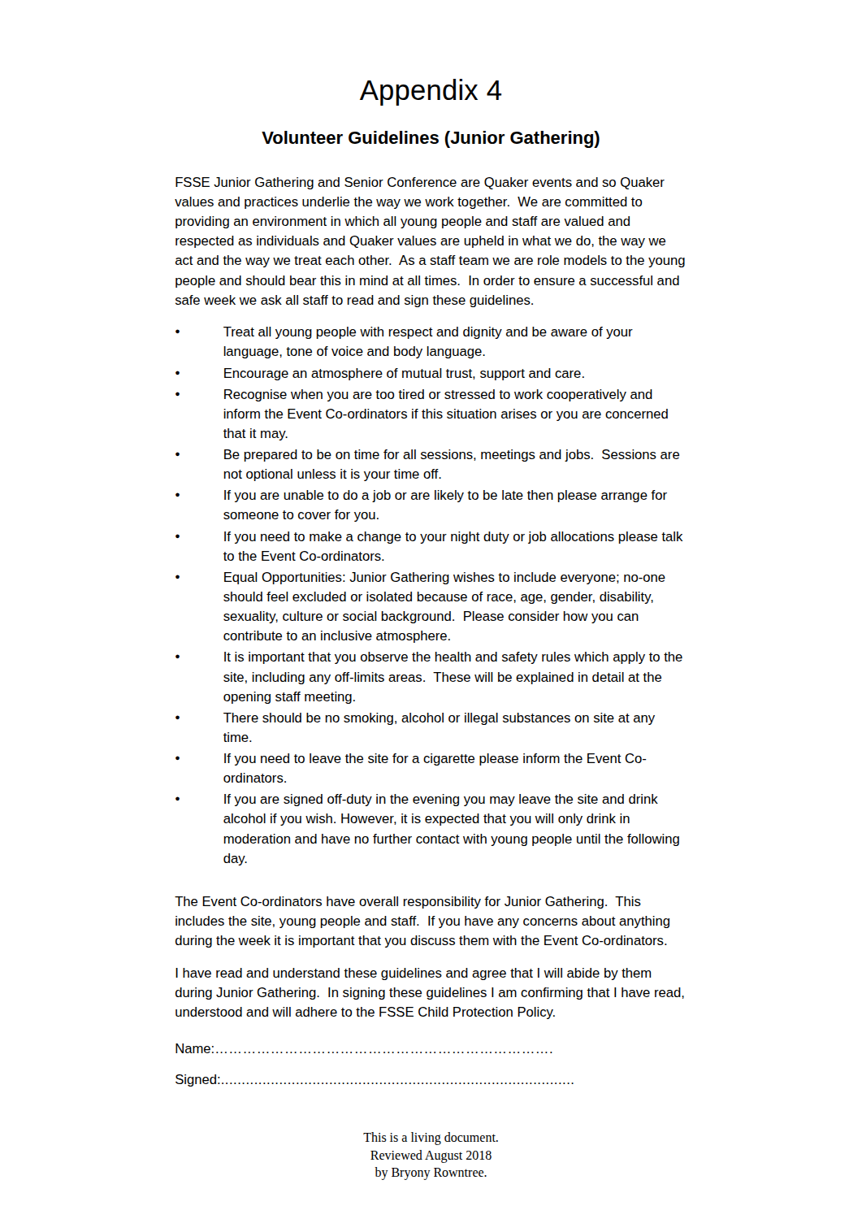Appendix 4
Volunteer Guidelines (Junior Gathering)
FSSE Junior Gathering and Senior Conference are Quaker events and so Quaker values and practices underlie the way we work together. We are committed to providing an environment in which all young people and staff are valued and respected as individuals and Quaker values are upheld in what we do, the way we act and the way we treat each other. As a staff team we are role models to the young people and should bear this in mind at all times. In order to ensure a successful and safe week we ask all staff to read and sign these guidelines.
Treat all young people with respect and dignity and be aware of your language, tone of voice and body language.
Encourage an atmosphere of mutual trust, support and care.
Recognise when you are too tired or stressed to work cooperatively and inform the Event Co-ordinators if this situation arises or you are concerned that it may.
Be prepared to be on time for all sessions, meetings and jobs. Sessions are not optional unless it is your time off.
If you are unable to do a job or are likely to be late then please arrange for someone to cover for you.
If you need to make a change to your night duty or job allocations please talk to the Event Co-ordinators.
Equal Opportunities: Junior Gathering wishes to include everyone; no-one should feel excluded or isolated because of race, age, gender, disability, sexuality, culture or social background. Please consider how you can contribute to an inclusive atmosphere.
It is important that you observe the health and safety rules which apply to the site, including any off-limits areas. These will be explained in detail at the opening staff meeting.
There should be no smoking, alcohol or illegal substances on site at any time.
If you need to leave the site for a cigarette please inform the Event Co-ordinators.
If you are signed off-duty in the evening you may leave the site and drink alcohol if you wish. However, it is expected that you will only drink in moderation and have no further contact with young people until the following day.
The Event Co-ordinators have overall responsibility for Junior Gathering. This includes the site, young people and staff. If you have any concerns about anything during the week it is important that you discuss them with the Event Co-ordinators.
I have read and understand these guidelines and agree that I will abide by them during Junior Gathering. In signing these guidelines I am confirming that I have read, understood and will adhere to the FSSE Child Protection Policy.
Name:……………………………………………………………….
Signed:.....................................................................................
This is a living document.
Reviewed August 2018
by Bryony Rowntree.